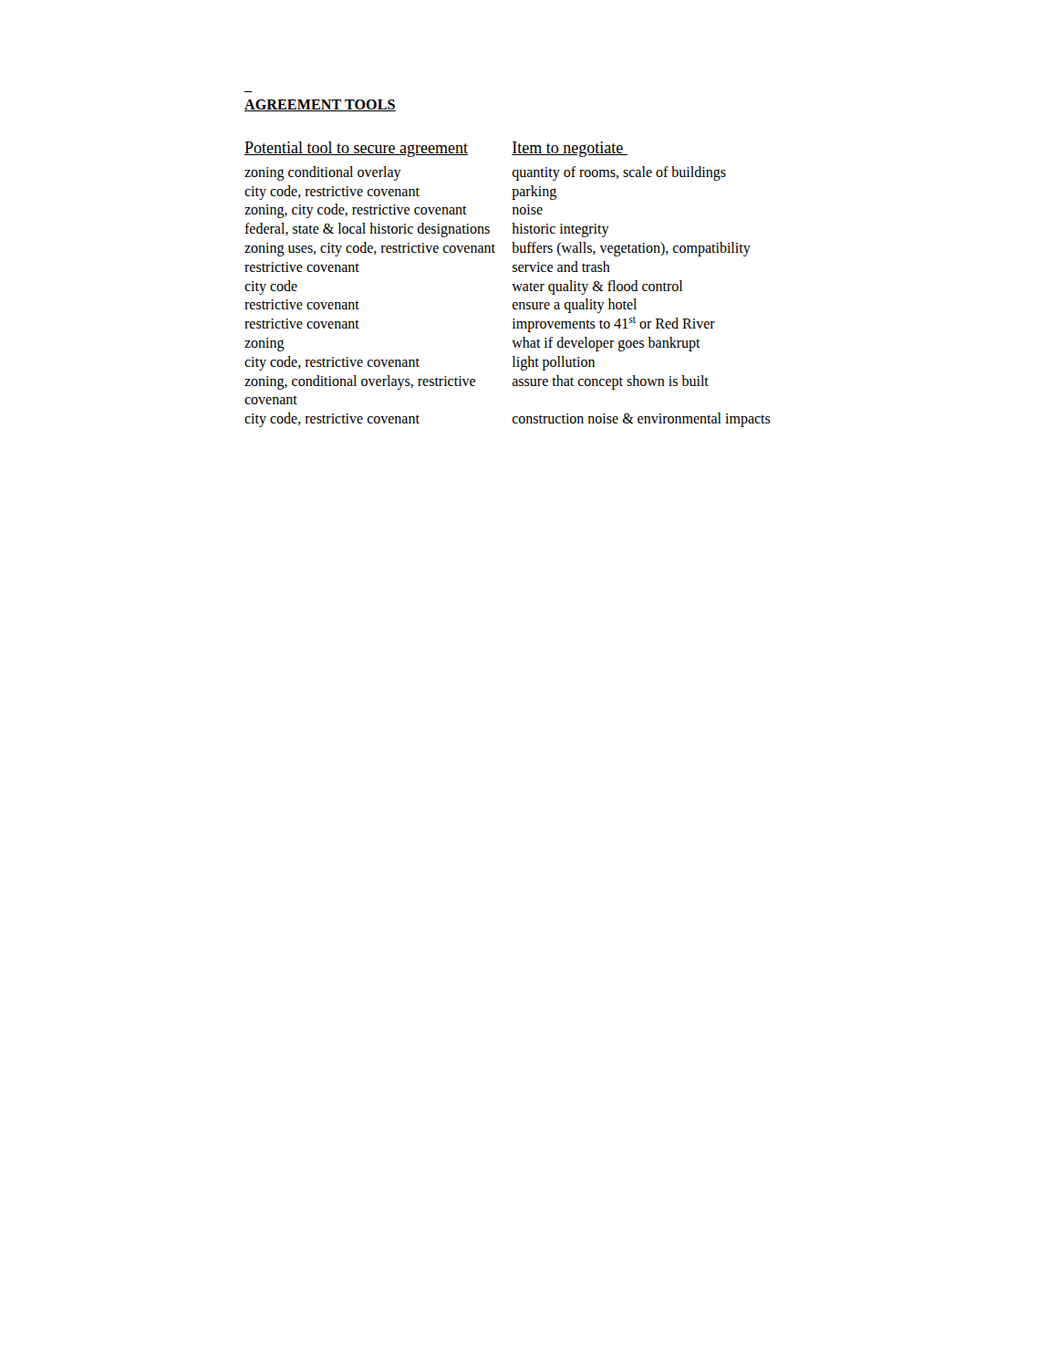_
AGREEMENT TOOLS
| Potential tool to secure agreement | Item to negotiate |
| --- | --- |
| zoning conditional overlay | quantity of rooms, scale of buildings |
| city code, restrictive covenant | parking |
| zoning, city code, restrictive covenant | noise |
| federal, state & local historic designations | historic integrity |
| zoning uses, city code, restrictive covenant | buffers (walls, vegetation), compatibility |
| restrictive covenant | service and trash |
| city code | water quality & flood control |
| restrictive covenant | ensure a quality hotel |
| restrictive covenant | improvements to 41 st or Red River |
| zoning | what if developer goes bankrupt |
| city code, restrictive covenant | light pollution |
| zoning, conditional overlays, restrictive covenant | assure that concept shown is built |
| city code, restrictive covenant | construction noise & environmental impacts |